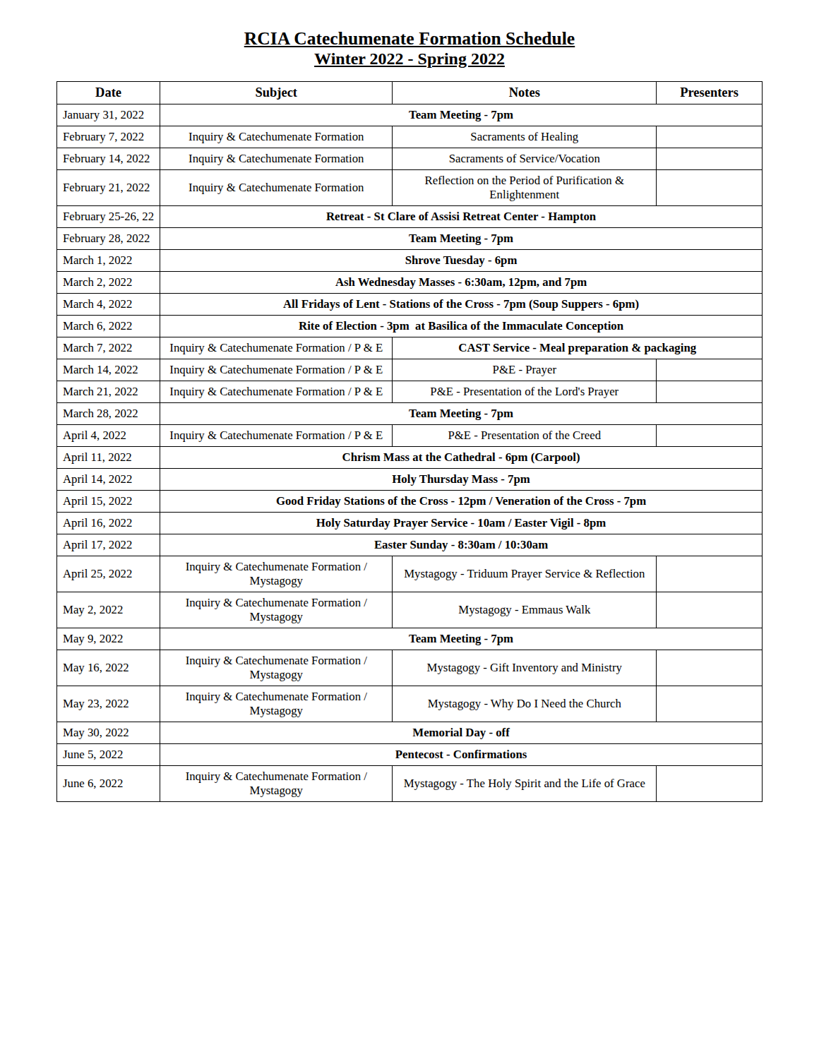RCIA Catechumenate Formation Schedule
Winter 2022 - Spring 2022
| Date | Subject | Notes | Presenters |
| --- | --- | --- | --- |
| January 31, 2022 | Team Meeting - 7pm |
| February 7, 2022 | Inquiry & Catechumenate Formation | Sacraments of Healing | |
| February 14, 2022 | Inquiry & Catechumenate Formation | Sacraments of Service/Vocation | |
| February 21, 2022 | Inquiry & Catechumenate Formation | Reflection on the Period of Purification & Enlightenment | |
| February 25-26, 22 | Retreat - St Clare of Assisi Retreat Center - Hampton |
| February 28, 2022 | Team Meeting - 7pm |
| March 1, 2022 | Shrove Tuesday - 6pm |
| March 2, 2022 | Ash Wednesday Masses - 6:30am, 12pm, and 7pm |
| March 4, 2022 | All Fridays of Lent - Stations of the Cross - 7pm (Soup Suppers - 6pm) |
| March 6, 2022 | Rite of Election - 3pm at Basilica of the Immaculate Conception |
| March 7, 2022 | Inquiry & Catechumenate Formation / P & E | CAST Service - Meal preparation & packaging |
| March 14, 2022 | Inquiry & Catechumenate Formation / P & E | P&E - Prayer | |
| March 21, 2022 | Inquiry & Catechumenate Formation / P & E | P&E - Presentation of the Lord's Prayer | |
| March 28, 2022 | Team Meeting - 7pm |
| April 4, 2022 | Inquiry & Catechumenate Formation / P & E | P&E - Presentation of the Creed | |
| April 11, 2022 | Chrism Mass at the Cathedral - 6pm (Carpool) |
| April 14, 2022 | Holy Thursday Mass - 7pm |
| April 15, 2022 | Good Friday Stations of the Cross - 12pm / Veneration of the Cross - 7pm |
| April 16, 2022 | Holy Saturday Prayer Service - 10am / Easter Vigil - 8pm |
| April 17, 2022 | Easter Sunday - 8:30am / 10:30am |
| April 25, 2022 | Inquiry & Catechumenate Formation / Mystagogy | Mystagogy - Triduum Prayer Service & Reflection | |
| May 2, 2022 | Inquiry & Catechumenate Formation / Mystagogy | Mystagogy - Emmaus Walk | |
| May 9, 2022 | Team Meeting - 7pm |
| May 16, 2022 | Inquiry & Catechumenate Formation / Mystagogy | Mystagogy - Gift Inventory and Ministry | |
| May 23, 2022 | Inquiry & Catechumenate Formation / Mystagogy | Mystagogy - Why Do I Need the Church | |
| May 30, 2022 | Memorial Day - off |
| June 5, 2022 | Pentecost - Confirmations |
| June 6, 2022 | Inquiry & Catechumenate Formation / Mystagogy | Mystagogy - The Holy Spirit and the Life of Grace | |